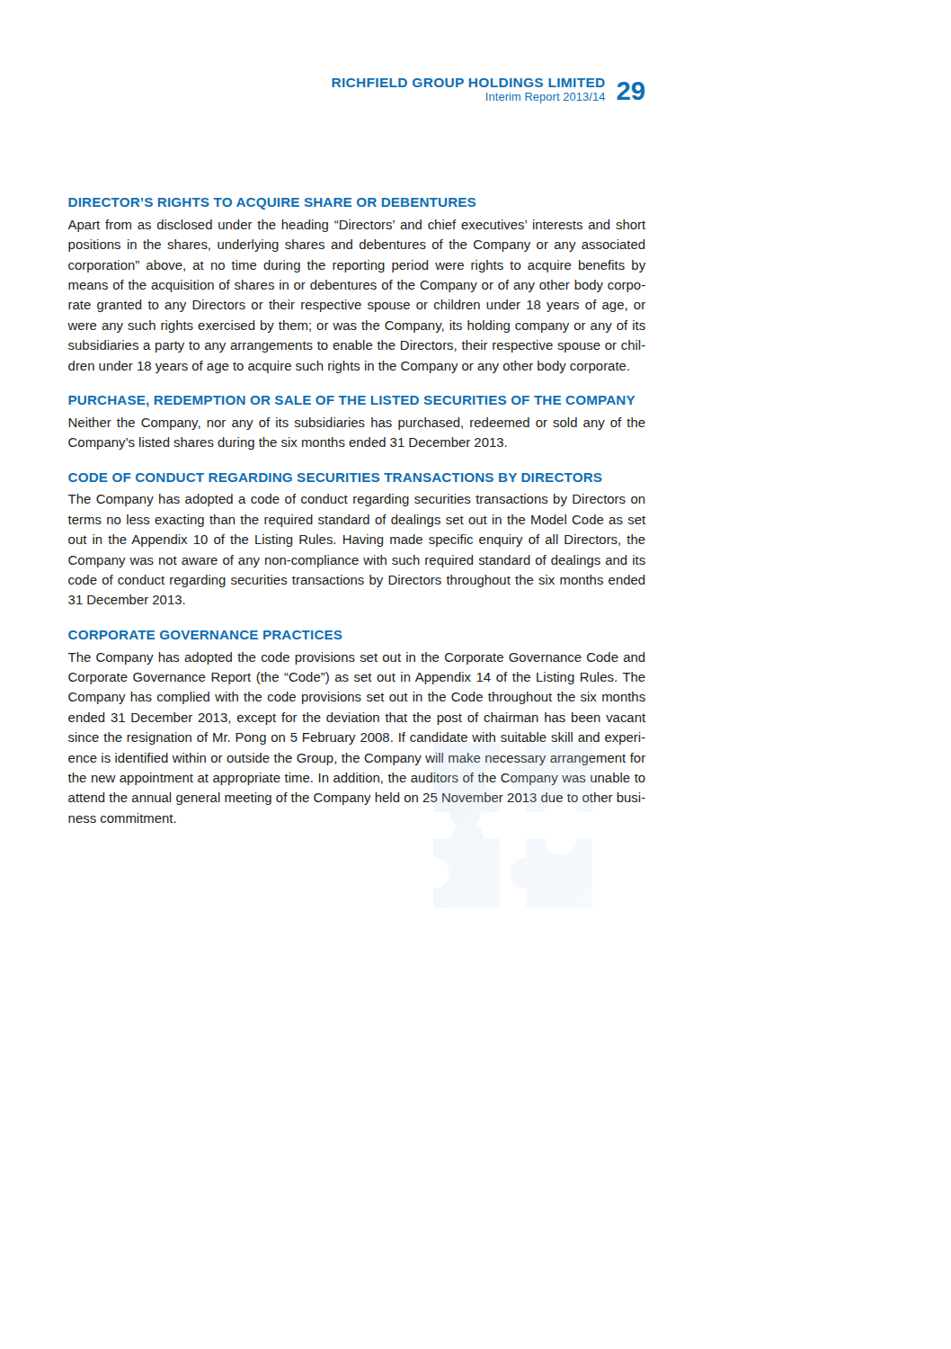Richfield Group Holdings Limited
Interim Report 2013/14
29
Director’s Rights to Acquire Share or Debentures
Apart from as disclosed under the heading “Directors’ and chief executives’ interests and short positions in the shares, underlying shares and debentures of the Company or any associated corporation” above, at no time during the reporting period were rights to acquire benefits by means of the acquisition of shares in or debentures of the Company or of any other body corporate granted to any Directors or their respective spouse or children under 18 years of age, or were any such rights exercised by them; or was the Company, its holding company or any of its subsidiaries a party to any arrangements to enable the Directors, their respective spouse or children under 18 years of age to acquire such rights in the Company or any other body corporate.
Purchase, Redemption or Sale of the Listed Securities of the Company
Neither the Company, nor any of its subsidiaries has purchased, redeemed or sold any of the Company’s listed shares during the six months ended 31 December 2013.
Code of Conduct Regarding Securities Transactions by Directors
The Company has adopted a code of conduct regarding securities transactions by Directors on terms no less exacting than the required standard of dealings set out in the Model Code as set out in the Appendix 10 of the Listing Rules. Having made specific enquiry of all Directors, the Company was not aware of any non-compliance with such required standard of dealings and its code of conduct regarding securities transactions by Directors throughout the six months ended 31 December 2013.
Corporate Governance Practices
The Company has adopted the code provisions set out in the Corporate Governance Code and Corporate Governance Report (the “Code”) as set out in Appendix 14 of the Listing Rules. The Company has complied with the code provisions set out in the Code throughout the six months ended 31 December 2013, except for the deviation that the post of chairman has been vacant since the resignation of Mr. Pong on 5 February 2008. If candidate with suitable skill and experience is identified within or outside the Group, the Company will make necessary arrangement for the new appointment at appropriate time. In addition, the auditors of the Company was unable to attend the annual general meeting of the Company held on 25 November 2013 due to other business commitment.